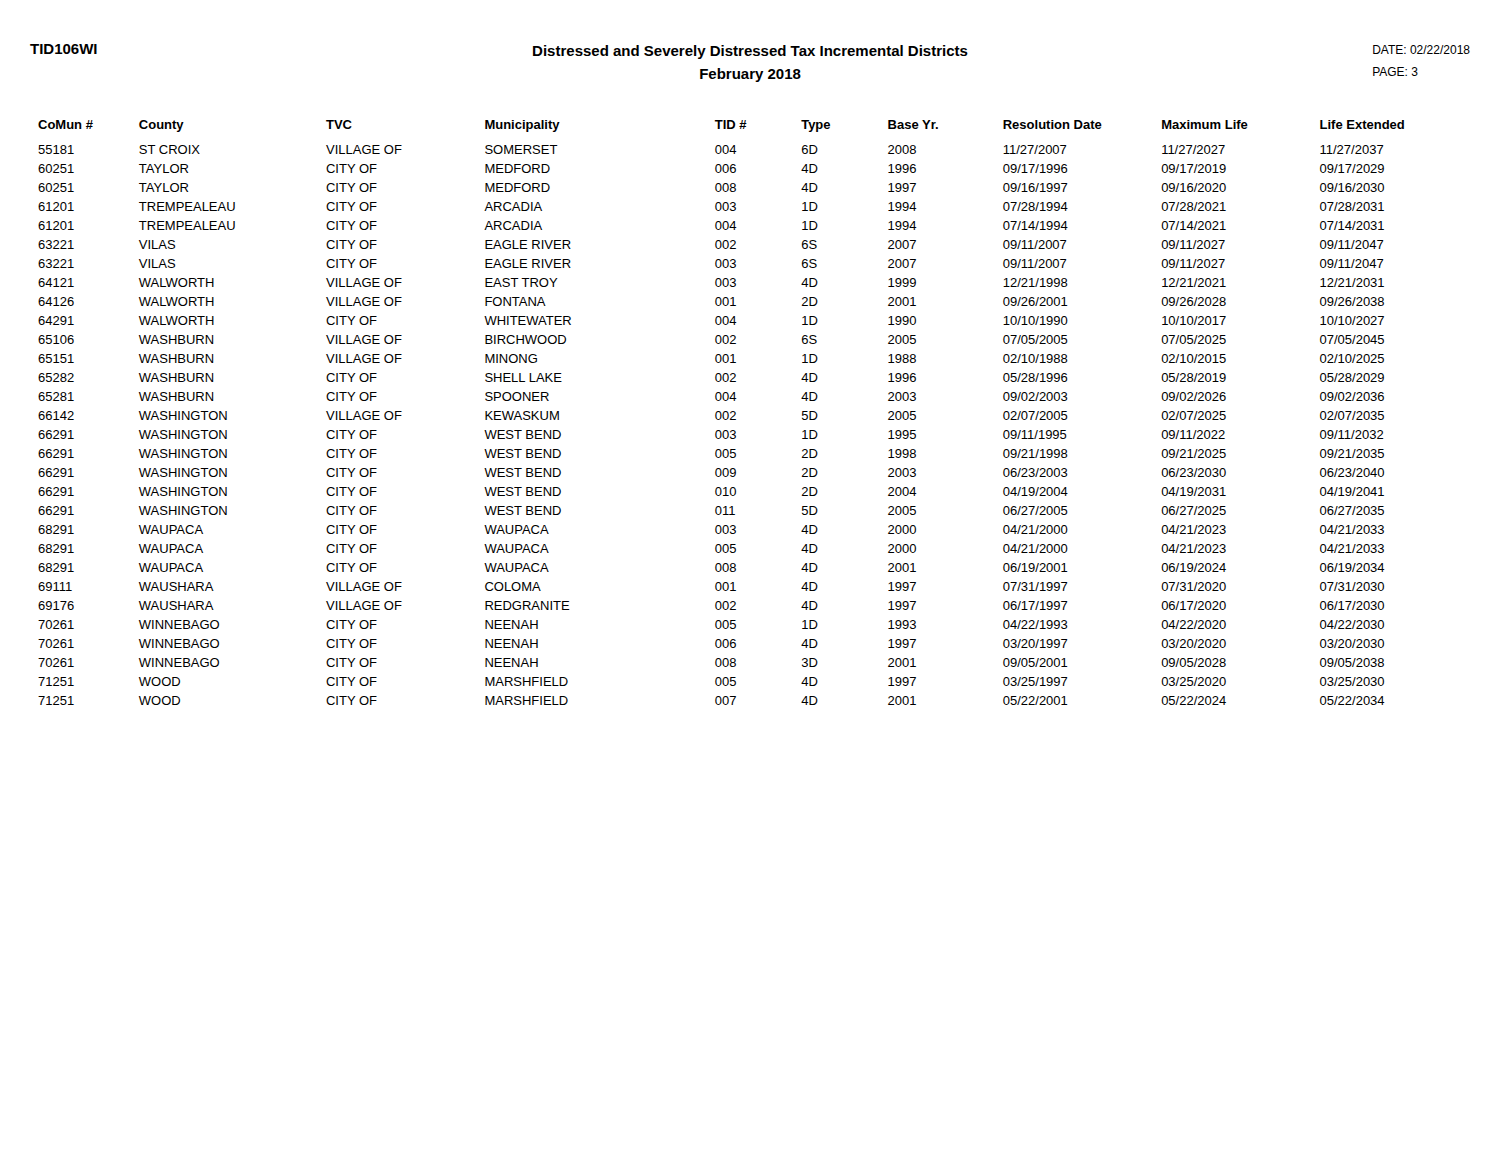TID106WI
Distressed and Severely Distressed Tax Incremental Districts
February 2018
DATE: 02/22/2018
PAGE: 3
| CoMun # | County | TVC | Municipality | TID # | Type | Base Yr. | Resolution Date | Maximum Life | Life Extended |
| --- | --- | --- | --- | --- | --- | --- | --- | --- | --- |
| 55181 | ST CROIX | VILLAGE OF | SOMERSET | 004 | 6D | 2008 | 11/27/2007 | 11/27/2027 | 11/27/2037 |
| 60251 | TAYLOR | CITY OF | MEDFORD | 006 | 4D | 1996 | 09/17/1996 | 09/17/2019 | 09/17/2029 |
| 60251 | TAYLOR | CITY OF | MEDFORD | 008 | 4D | 1997 | 09/16/1997 | 09/16/2020 | 09/16/2030 |
| 61201 | TREMPEALEAU | CITY OF | ARCADIA | 003 | 1D | 1994 | 07/28/1994 | 07/28/2021 | 07/28/2031 |
| 61201 | TREMPEALEAU | CITY OF | ARCADIA | 004 | 1D | 1994 | 07/14/1994 | 07/14/2021 | 07/14/2031 |
| 63221 | VILAS | CITY OF | EAGLE RIVER | 002 | 6S | 2007 | 09/11/2007 | 09/11/2027 | 09/11/2047 |
| 63221 | VILAS | CITY OF | EAGLE RIVER | 003 | 6S | 2007 | 09/11/2007 | 09/11/2027 | 09/11/2047 |
| 64121 | WALWORTH | VILLAGE OF | EAST TROY | 003 | 4D | 1999 | 12/21/1998 | 12/21/2021 | 12/21/2031 |
| 64126 | WALWORTH | VILLAGE OF | FONTANA | 001 | 2D | 2001 | 09/26/2001 | 09/26/2028 | 09/26/2038 |
| 64291 | WALWORTH | CITY OF | WHITEWATER | 004 | 1D | 1990 | 10/10/1990 | 10/10/2017 | 10/10/2027 |
| 65106 | WASHBURN | VILLAGE OF | BIRCHWOOD | 002 | 6S | 2005 | 07/05/2005 | 07/05/2025 | 07/05/2045 |
| 65151 | WASHBURN | VILLAGE OF | MINONG | 001 | 1D | 1988 | 02/10/1988 | 02/10/2015 | 02/10/2025 |
| 65282 | WASHBURN | CITY OF | SHELL LAKE | 002 | 4D | 1996 | 05/28/1996 | 05/28/2019 | 05/28/2029 |
| 65281 | WASHBURN | CITY OF | SPOONER | 004 | 4D | 2003 | 09/02/2003 | 09/02/2026 | 09/02/2036 |
| 66142 | WASHINGTON | VILLAGE OF | KEWASKUM | 002 | 5D | 2005 | 02/07/2005 | 02/07/2025 | 02/07/2035 |
| 66291 | WASHINGTON | CITY OF | WEST BEND | 003 | 1D | 1995 | 09/11/1995 | 09/11/2022 | 09/11/2032 |
| 66291 | WASHINGTON | CITY OF | WEST BEND | 005 | 2D | 1998 | 09/21/1998 | 09/21/2025 | 09/21/2035 |
| 66291 | WASHINGTON | CITY OF | WEST BEND | 009 | 2D | 2003 | 06/23/2003 | 06/23/2030 | 06/23/2040 |
| 66291 | WASHINGTON | CITY OF | WEST BEND | 010 | 2D | 2004 | 04/19/2004 | 04/19/2031 | 04/19/2041 |
| 66291 | WASHINGTON | CITY OF | WEST BEND | 011 | 5D | 2005 | 06/27/2005 | 06/27/2025 | 06/27/2035 |
| 68291 | WAUPACA | CITY OF | WAUPACA | 003 | 4D | 2000 | 04/21/2000 | 04/21/2023 | 04/21/2033 |
| 68291 | WAUPACA | CITY OF | WAUPACA | 005 | 4D | 2000 | 04/21/2000 | 04/21/2023 | 04/21/2033 |
| 68291 | WAUPACA | CITY OF | WAUPACA | 008 | 4D | 2001 | 06/19/2001 | 06/19/2024 | 06/19/2034 |
| 69111 | WAUSHARA | VILLAGE OF | COLOMA | 001 | 4D | 1997 | 07/31/1997 | 07/31/2020 | 07/31/2030 |
| 69176 | WAUSHARA | VILLAGE OF | REDGRANITE | 002 | 4D | 1997 | 06/17/1997 | 06/17/2020 | 06/17/2030 |
| 70261 | WINNEBAGO | CITY OF | NEENAH | 005 | 1D | 1993 | 04/22/1993 | 04/22/2020 | 04/22/2030 |
| 70261 | WINNEBAGO | CITY OF | NEENAH | 006 | 4D | 1997 | 03/20/1997 | 03/20/2020 | 03/20/2030 |
| 70261 | WINNEBAGO | CITY OF | NEENAH | 008 | 3D | 2001 | 09/05/2001 | 09/05/2028 | 09/05/2038 |
| 71251 | WOOD | CITY OF | MARSHFIELD | 005 | 4D | 1997 | 03/25/1997 | 03/25/2020 | 03/25/2030 |
| 71251 | WOOD | CITY OF | MARSHFIELD | 007 | 4D | 2001 | 05/22/2001 | 05/22/2024 | 05/22/2034 |